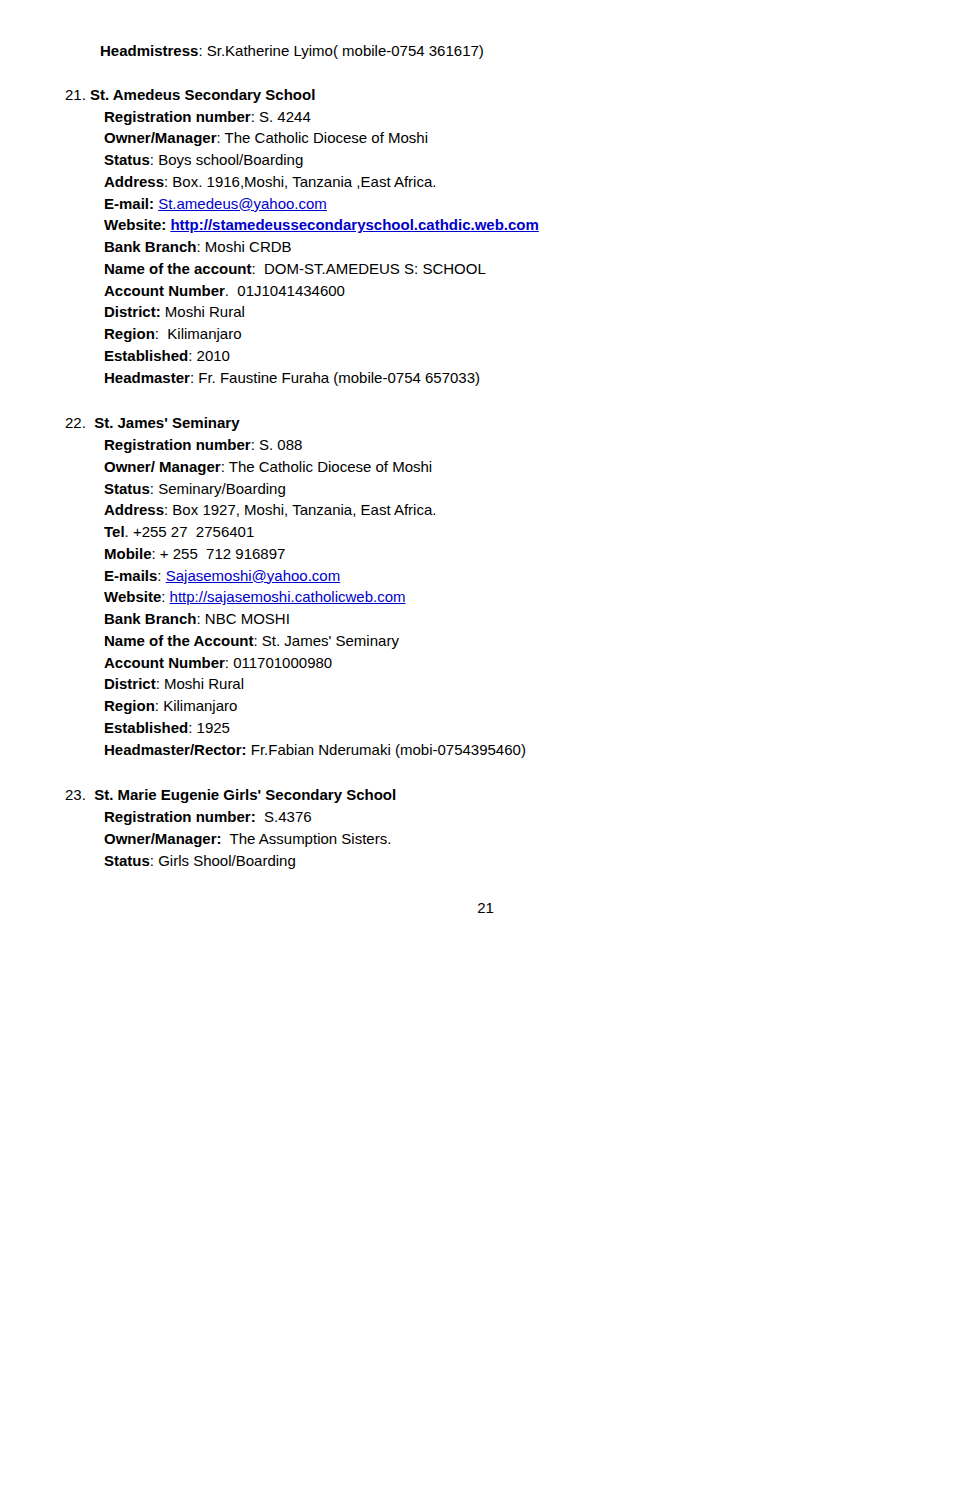Headmistress: Sr.Katherine Lyimo( mobile-0754 361617)
St. Amedeus Secondary School
Registration number: S. 4244
Owner/Manager: The Catholic Diocese of Moshi
Status: Boys school/Boarding
Address: Box. 1916,Moshi, Tanzania ,East Africa.
E-mail: St.amedeus@yahoo.com
Website: http://stamedeussecondaryschool.cathdic.web.com
Bank Branch: Moshi CRDB
Name of the account: DOM-ST.AMEDEUS S: SCHOOL
Account Number. 01J1041434600
District: Moshi Rural
Region: Kilimanjaro
Established: 2010
Headmaster: Fr. Faustine Furaha (mobile-0754 657033)
St. James' Seminary
Registration number: S. 088
Owner/ Manager: The Catholic Diocese of Moshi
Status: Seminary/Boarding
Address: Box 1927, Moshi, Tanzania, East Africa.
Tel. +255 27 2756401
Mobile: + 255 712 916897
E-mails: Sajasemoshi@yahoo.com
Website: http://sajasemoshi.catholicweb.com
Bank Branch: NBC MOSHI
Name of the Account: St. James' Seminary
Account Number: 011701000980
District: Moshi Rural
Region: Kilimanjaro
Established: 1925
Headmaster/Rector: Fr.Fabian Nderumaki (mobi-0754395460)
St. Marie Eugenie Girls' Secondary School
Registration number: S.4376
Owner/Manager: The Assumption Sisters.
Status: Girls Shool/Boarding
21